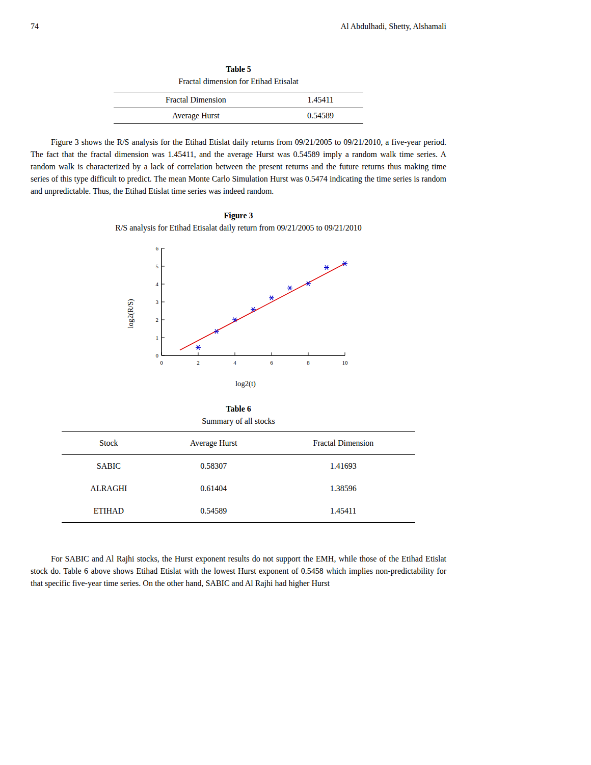74 Al Abdulhadi, Shetty, Alshamali
Table 5 Fractal dimension for Etihad Etisalat
| Fractal Dimension | 1.45411 |
| Average Hurst | 0.54589 |
Figure 3 shows the R/S analysis for the Etihad Etislat daily returns from 09/21/2005 to 09/21/2010, a five-year period. The fact that the fractal dimension was 1.45411, and the average Hurst was 0.54589 imply a random walk time series. A random walk is characterized by a lack of correlation between the present returns and the future returns thus making time series of this type difficult to predict. The mean Monte Carlo Simulation Hurst was 0.5474 indicating the time series is random and unpredictable. Thus, the Etihad Etislat time series was indeed random.
Figure 3 R/S analysis for Etihad Etisalat daily return from 09/21/2005 to 09/21/2010
log2(R/S)
0 1 2 3 4 5 6 0 2 4 6 8 10
log2(t)
Table 6 Summary of all stocks
| Stock | Average Hurst | Fractal Dimension |
| --- | --- | --- |
| SABIC | 0.58307 | 1.41693 |
| ALRAGHI | 0.61404 | 1.38596 |
| ETIHAD | 0.54589 | 1.45411 |
For SABIC and Al Rajhi stocks, the Hurst exponent results do not support the EMH, while those of the Etihad Etislat stock do. Table 6 above shows Etihad Etislat with the lowest Hurst exponent of 0.5458 which implies non-predictability for that specific five-year time series. On the other hand, SABIC and Al Rajhi had higher Hurst